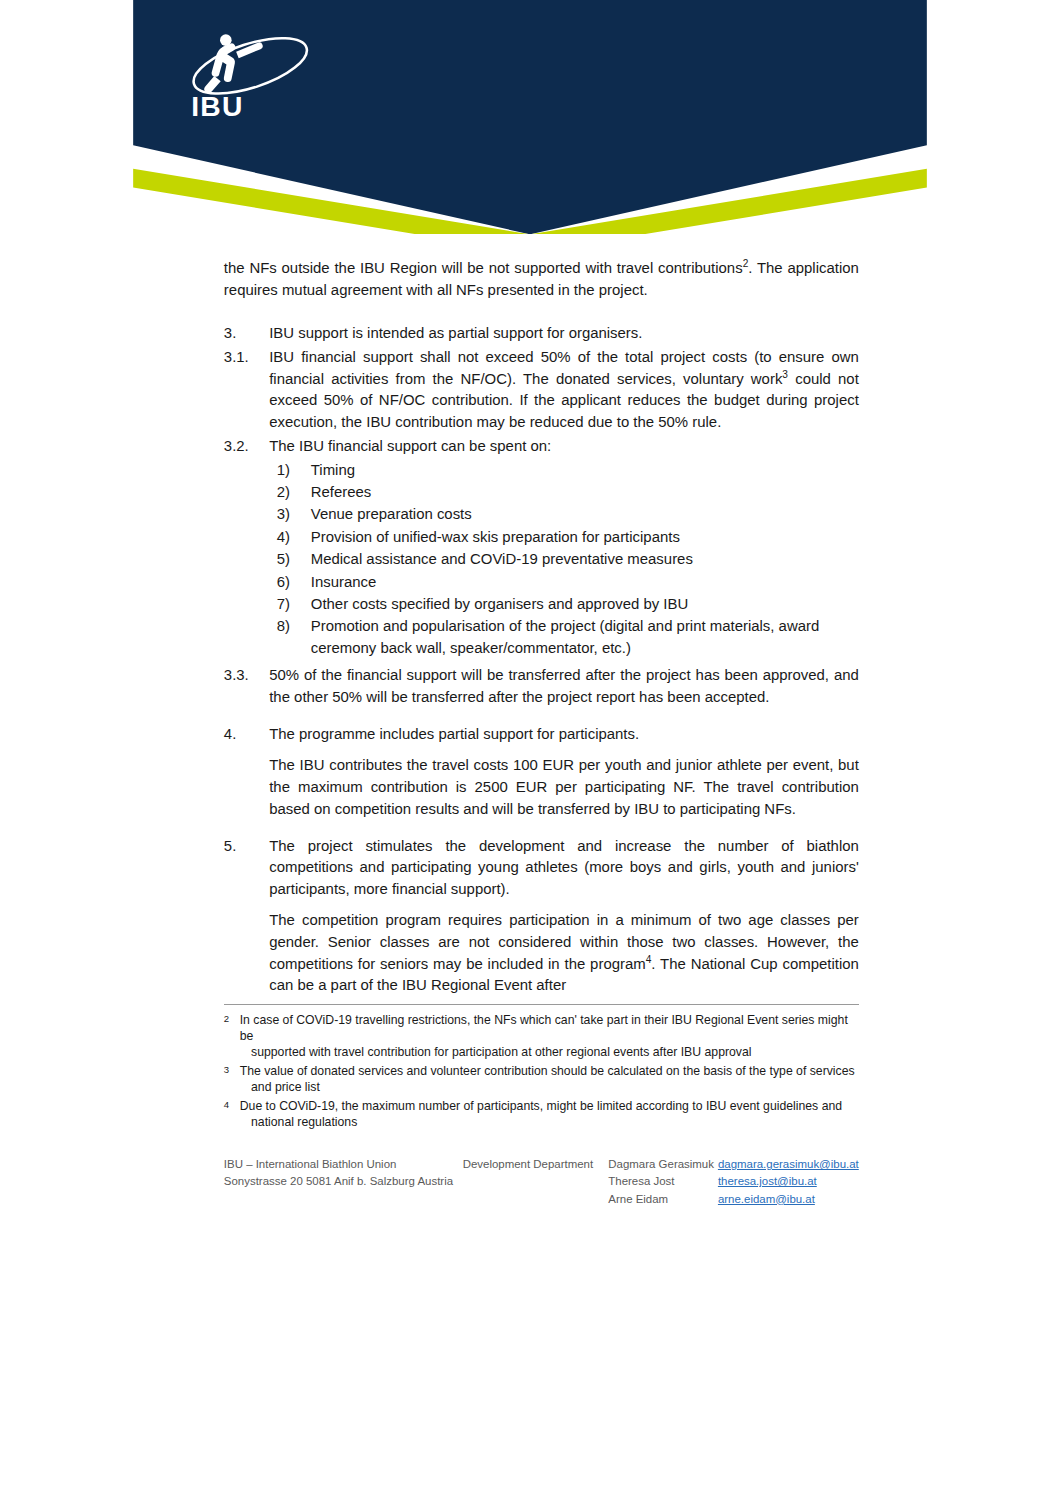IBU
the NFs outside the IBU Region will be not supported with travel contributions2. The application requires mutual agreement with all NFs presented in the project.
3.
IBU support is intended as partial support for organisers.
3.1.
IBU financial support shall not exceed 50% of the total project costs (to ensure own financial activities from the NF/OC). The donated services, voluntary work3 could not exceed 50% of NF/OC contribution. If the applicant reduces the budget during project execution, the IBU contribution may be reduced due to the 50% rule.
3.2.
The IBU financial support can be spent on:
1) Timing
2) Referees
3) Venue preparation costs
4) Provision of unified-wax skis preparation for participants
5) Medical assistance and COViD-19 preventative measures
6) Insurance
7) Other costs specified by organisers and approved by IBU
8) Promotion and popularisation of the project (digital and print materials, award ceremony back wall, speaker/commentator, etc.)
3.3.
50% of the financial support will be transferred after the project has been approved, and the other 50% will be transferred after the project report has been accepted.
4.
The programme includes partial support for participants.
The IBU contributes the travel costs 100 EUR per youth and junior athlete per event, but the maximum contribution is 2500 EUR per participating NF. The travel contribution based on competition results and will be transferred by IBU to participating NFs.
5.
The project stimulates the development and increase the number of biathlon competitions and participating young athletes (more boys and girls, youth and juniors' participants, more financial support).
The competition program requires participation in a minimum of two age classes per gender. Senior classes are not considered within those two classes. However, the competitions for seniors may be included in the program4. The National Cup competition can be a part of the IBU Regional Event after
2
In case of COViD-19 travelling restrictions, the NFs which can' take part in their IBU Regional Event series might be supported with travel contribution for participation at other regional events after IBU approval
3
The value of donated services and volunteer contribution should be calculated on the basis of the type of services and price list
4
Due to COViD-19, the maximum number of participants, might be limited according to IBU event guidelines and national regulations
| IBU – International Biathlon Union | Development Department | Dagmara Gerasimuk | dagmara.gerasimuk@ibu.at |
| Sonystrasse 20 5081 Anif b. Salzburg Austria | | Theresa Jost | theresa.jost@ibu.at |
| | | Arne Eidam | arne.eidam@ibu.at |